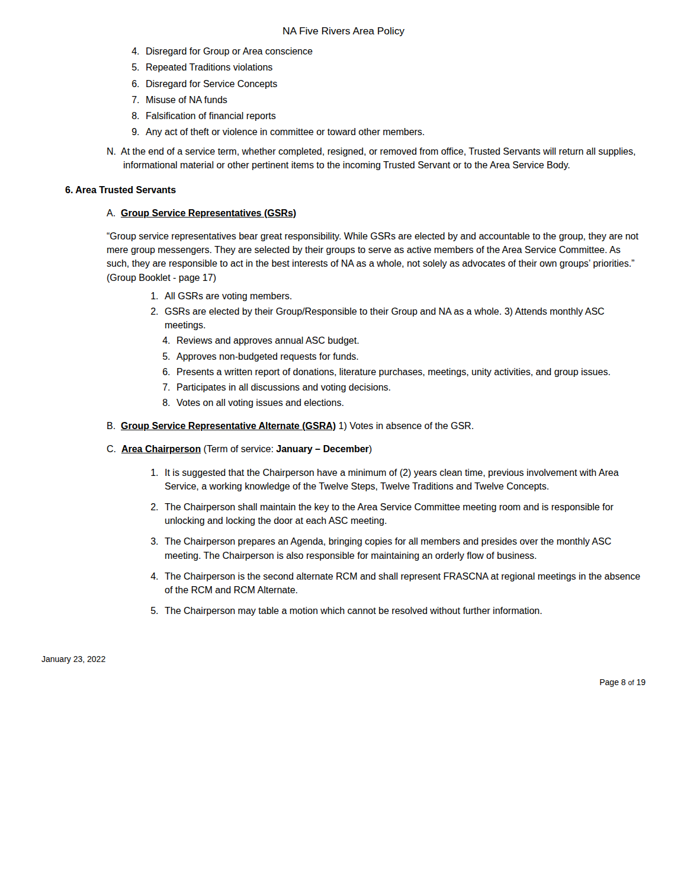NA Five Rivers Area Policy
Disregard for Group or Area conscience
Repeated Traditions violations
Disregard for Service Concepts
Misuse of NA funds
Falsification of financial reports
Any act of theft or violence in committee or toward other members.
N. At the end of a service term, whether completed, resigned, or removed from office, Trusted Servants will return all supplies, informational material or other pertinent items to the incoming Trusted Servant or to the Area Service Body.
6. Area Trusted Servants
A. Group Service Representatives (GSRs)
“Group service representatives bear great responsibility. While GSRs are elected by and accountable to the group, they are not mere group messengers. They are selected by their groups to serve as active members of the Area Service Committee. As such, they are responsible to act in the best interests of NA as a whole, not solely as advocates of their own groups’ priorities.” (Group Booklet - page 17)
All GSRs are voting members.
GSRs are elected by their Group/Responsible to their Group and NA as a whole. 3) Attends monthly ASC meetings.
Reviews and approves annual ASC budget.
Approves non-budgeted requests for funds.
Presents a written report of donations, literature purchases, meetings, unity activities, and group issues.
Participates in all discussions and voting decisions.
Votes on all voting issues and elections.
B. Group Service Representative Alternate (GSRA) 1) Votes in absence of the GSR.
C. Area Chairperson (Term of service: January – December)
It is suggested that the Chairperson have a minimum of (2) years clean time, previous involvement with Area Service, a working knowledge of the Twelve Steps, Twelve Traditions and Twelve Concepts.
The Chairperson shall maintain the key to the Area Service Committee meeting room and is responsible for unlocking and locking the door at each ASC meeting.
The Chairperson prepares an Agenda, bringing copies for all members and presides over the monthly ASC meeting. The Chairperson is also responsible for maintaining an orderly flow of business.
The Chairperson is the second alternate RCM and shall represent FRASCNA at regional meetings in the absence of the RCM and RCM Alternate.
The Chairperson may table a motion which cannot be resolved without further information.
January 23, 2022
Page 8 of 19